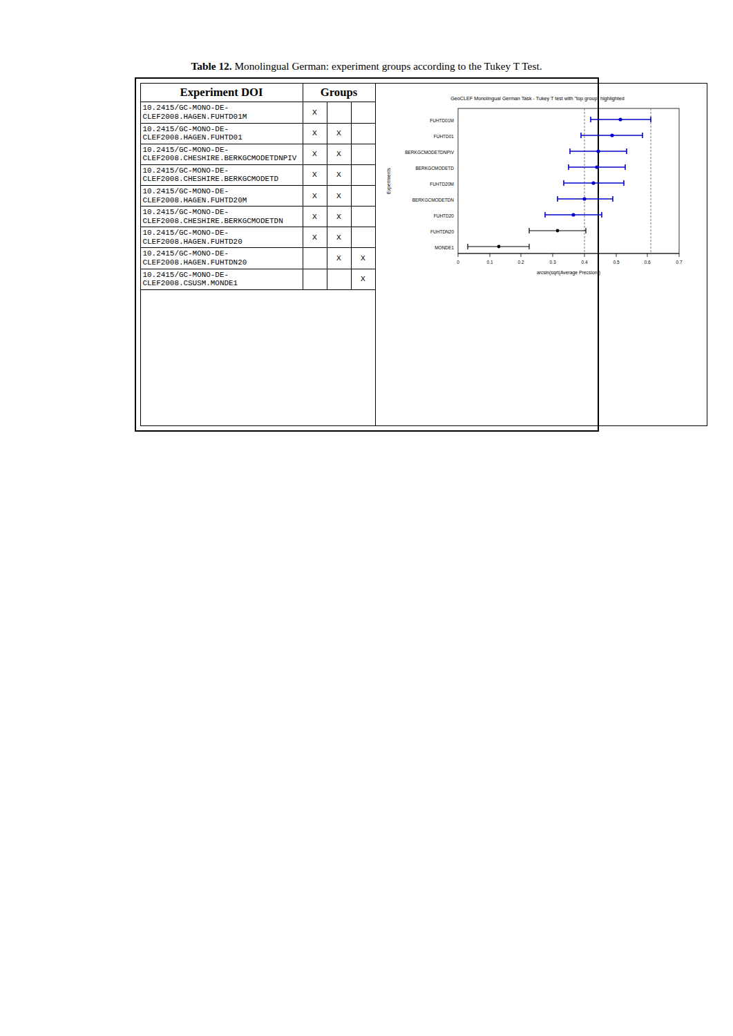Table 12. Monolingual German: experiment groups according to the Tukey T Test.
| Experiment DOI | Groups |
| --- | --- |
| 10.2415/GC-MONO-DE- CLEF2008.HAGEN.FUHTD01M | X | | |
| 10.2415/GC-MONO-DE- CLEF2008.HAGEN.FUHTD01 | X | X | |
| 10.2415/GC-MONO-DE- CLEF2008.CHESHIRE.BERKGCMODETDNPIV | X | X | |
| 10.2415/GC-MONO-DE- CLEF2008.CHESHIRE.BERKGCMODETD | X | X | |
| 10.2415/GC-MONO-DE- CLEF2008.HAGEN.FUHTD20M | X | X | |
| 10.2415/GC-MONO-DE- CLEF2008.CHESHIRE.BERKGCMODETDN | X | X | |
| 10.2415/GC-MONO-DE- CLEF2008.HAGEN.FUHTD20 | X | X | |
| 10.2415/GC-MONO-DE- CLEF2008.HAGEN.FUHTDN20 | | X | X |
| 10.2415/GC-MONO-DE- CLEF2008.CSUSM.MONDE1 | | | X |
GeoCLEF Monolingual German Task - Tukey T test with "top group" highlighted FUHTD01M FUHTD01 BERKGCMODETDNPIV BERKGCMODETD FUHTD20M BERKGCMODETDN FUHTD20 FUHTDN20 MONDE1 Experiments 0 0.1 0.2 0.3 0.4 0.5 0.6 0.7 arcsin(sqrt(Average Precsion))